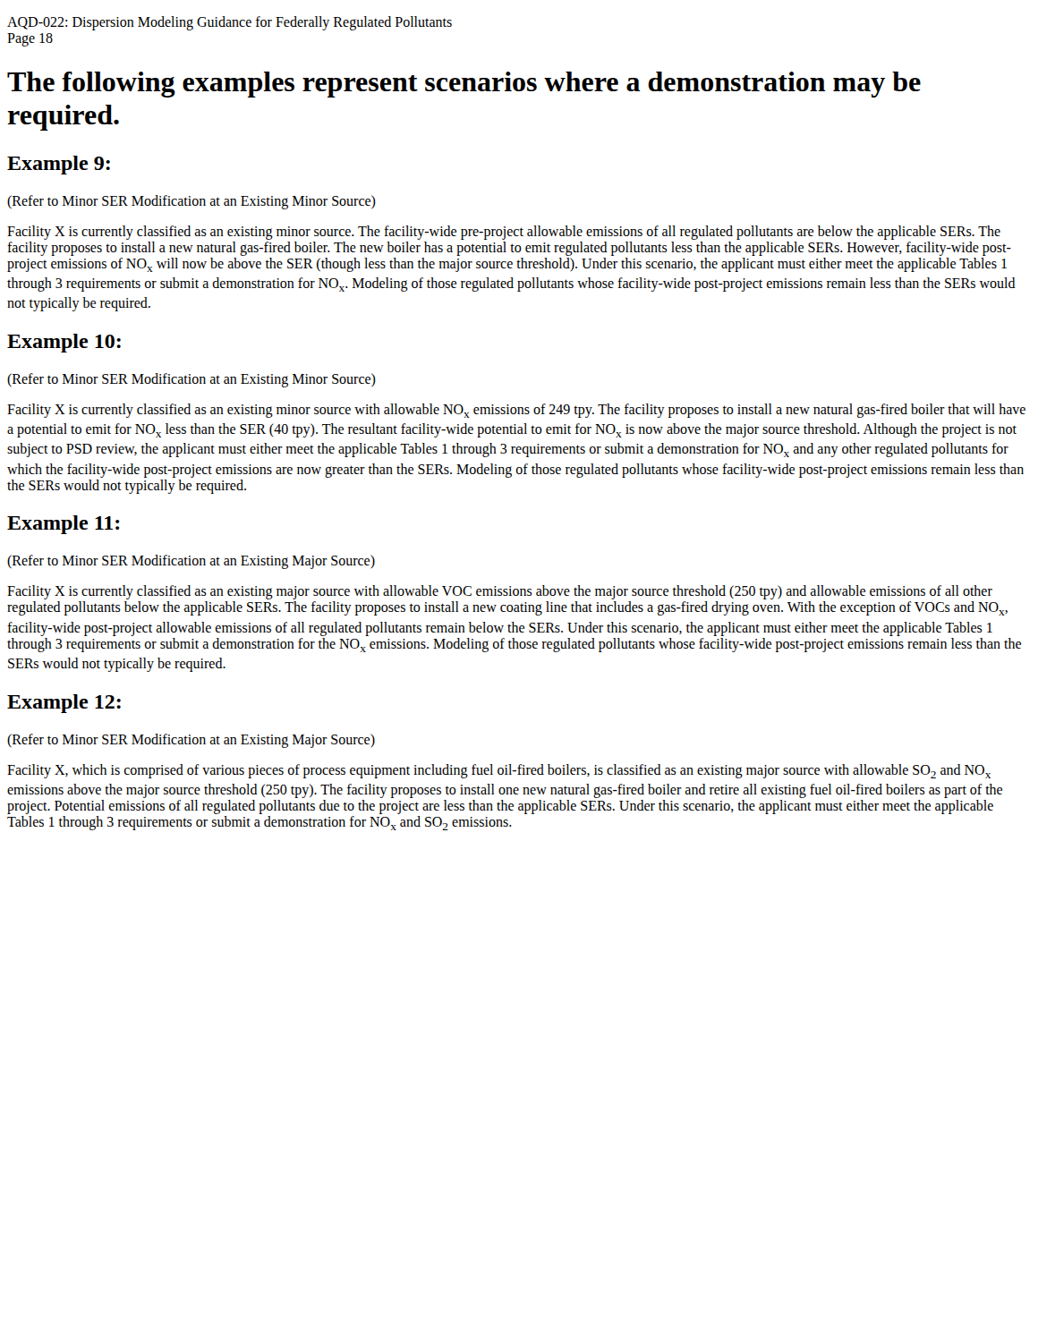AQD-022: Dispersion Modeling Guidance for Federally Regulated Pollutants
Page 18
The following examples represent scenarios where a demonstration may be required.
Example 9:
(Refer to Minor SER Modification at an Existing Minor Source)
Facility X is currently classified as an existing minor source. The facility-wide pre-project allowable emissions of all regulated pollutants are below the applicable SERs. The facility proposes to install a new natural gas-fired boiler. The new boiler has a potential to emit regulated pollutants less than the applicable SERs. However, facility-wide post-project emissions of NOx will now be above the SER (though less than the major source threshold). Under this scenario, the applicant must either meet the applicable Tables 1 through 3 requirements or submit a demonstration for NOx. Modeling of those regulated pollutants whose facility-wide post-project emissions remain less than the SERs would not typically be required.
Example 10:
(Refer to Minor SER Modification at an Existing Minor Source)
Facility X is currently classified as an existing minor source with allowable NOx emissions of 249 tpy. The facility proposes to install a new natural gas-fired boiler that will have a potential to emit for NOx less than the SER (40 tpy). The resultant facility-wide potential to emit for NOx is now above the major source threshold. Although the project is not subject to PSD review, the applicant must either meet the applicable Tables 1 through 3 requirements or submit a demonstration for NOx and any other regulated pollutants for which the facility-wide post-project emissions are now greater than the SERs. Modeling of those regulated pollutants whose facility-wide post-project emissions remain less than the SERs would not typically be required.
Example 11:
(Refer to Minor SER Modification at an Existing Major Source)
Facility X is currently classified as an existing major source with allowable VOC emissions above the major source threshold (250 tpy) and allowable emissions of all other regulated pollutants below the applicable SERs. The facility proposes to install a new coating line that includes a gas-fired drying oven. With the exception of VOCs and NOx, facility-wide post-project allowable emissions of all regulated pollutants remain below the SERs. Under this scenario, the applicant must either meet the applicable Tables 1 through 3 requirements or submit a demonstration for the NOx emissions. Modeling of those regulated pollutants whose facility-wide post-project emissions remain less than the SERs would not typically be required.
Example 12:
(Refer to Minor SER Modification at an Existing Major Source)
Facility X, which is comprised of various pieces of process equipment including fuel oil-fired boilers, is classified as an existing major source with allowable SO2 and NOx emissions above the major source threshold (250 tpy). The facility proposes to install one new natural gas-fired boiler and retire all existing fuel oil-fired boilers as part of the project. Potential emissions of all regulated pollutants due to the project are less than the applicable SERs. Under this scenario, the applicant must either meet the applicable Tables 1 through 3 requirements or submit a demonstration for NOx and SO2 emissions.